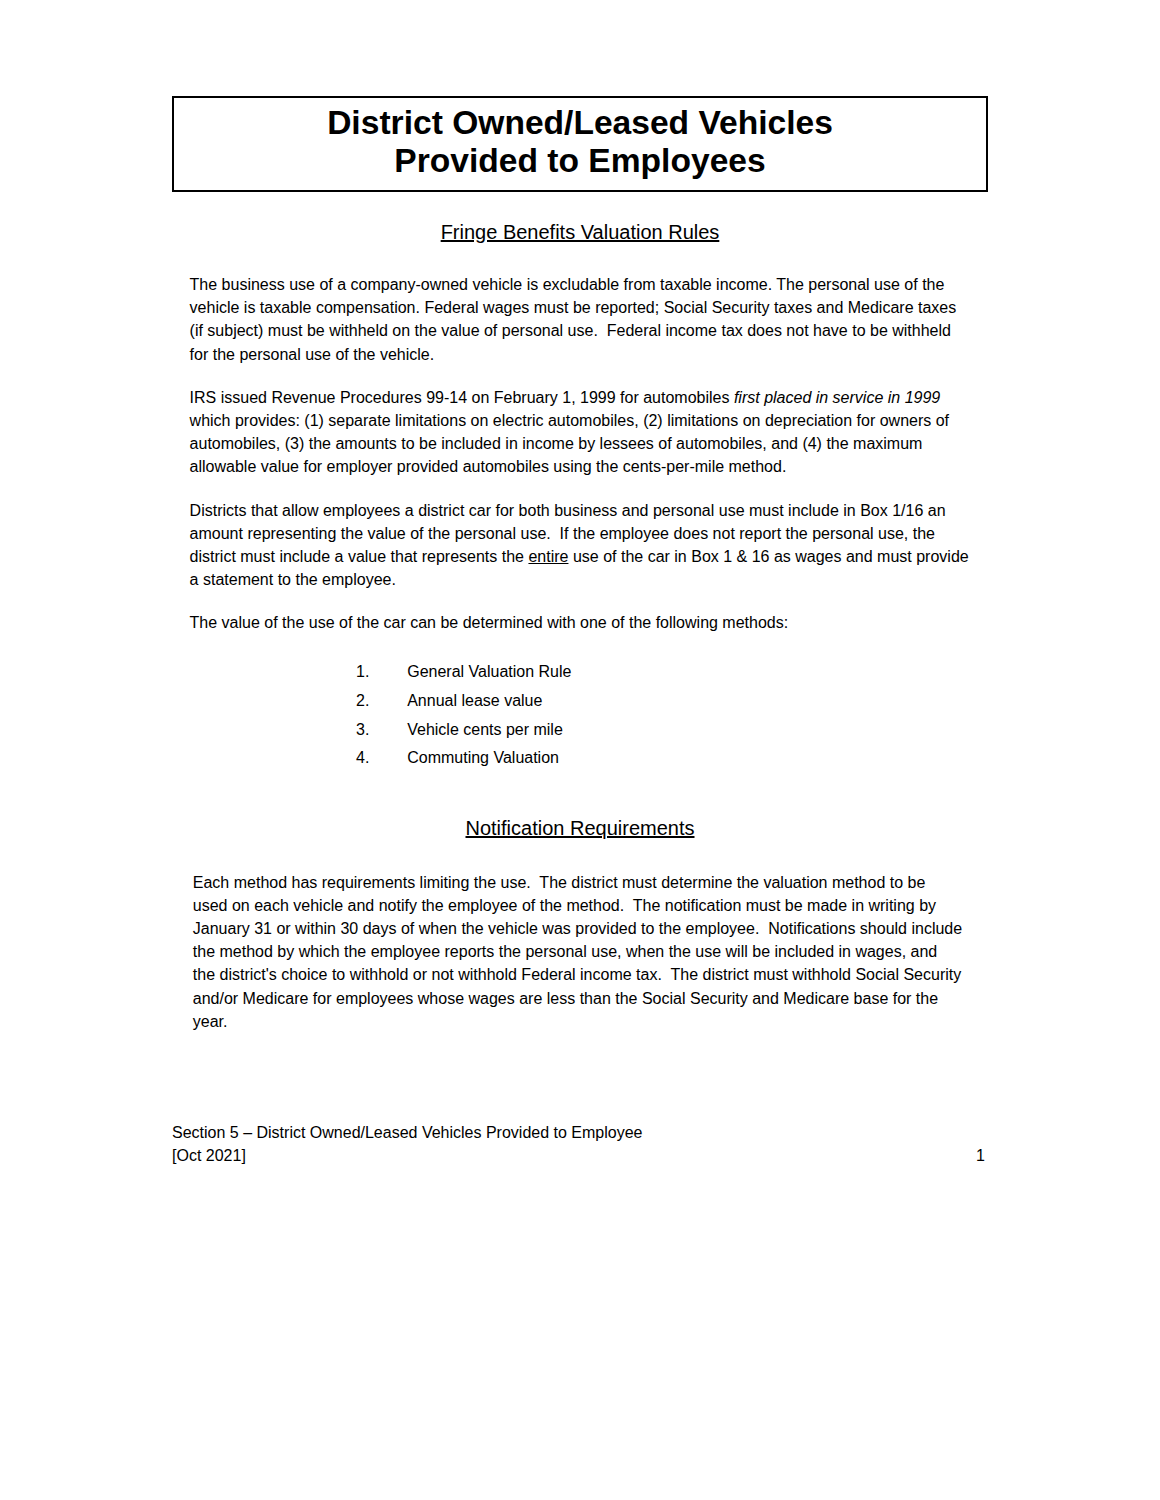District Owned/Leased Vehicles
Provided to Employees
Fringe Benefits Valuation Rules
The business use of a company-owned vehicle is excludable from taxable income. The personal use of the vehicle is taxable compensation. Federal wages must be reported; Social Security taxes and Medicare taxes (if subject) must be withheld on the value of personal use. Federal income tax does not have to be withheld for the personal use of the vehicle.
IRS issued Revenue Procedures 99-14 on February 1, 1999 for automobiles first placed in service in 1999 which provides: (1) separate limitations on electric automobiles, (2) limitations on depreciation for owners of automobiles, (3) the amounts to be included in income by lessees of automobiles, and (4) the maximum allowable value for employer provided automobiles using the cents-per-mile method.
Districts that allow employees a district car for both business and personal use must include in Box 1/16 an amount representing the value of the personal use. If the employee does not report the personal use, the district must include a value that represents the entire use of the car in Box 1 & 16 as wages and must provide a statement to the employee.
The value of the use of the car can be determined with one of the following methods:
1. General Valuation Rule
2. Annual lease value
3. Vehicle cents per mile
4. Commuting Valuation
Notification Requirements
Each method has requirements limiting the use. The district must determine the valuation method to be used on each vehicle and notify the employee of the method. The notification must be made in writing by January 31 or within 30 days of when the vehicle was provided to the employee. Notifications should include the method by which the employee reports the personal use, when the use will be included in wages, and the district's choice to withhold or not withhold Federal income tax. The district must withhold Social Security and/or Medicare for employees whose wages are less than the Social Security and Medicare base for the year.
Section 5 – District Owned/Leased Vehicles Provided to Employee
[Oct 2021] 1